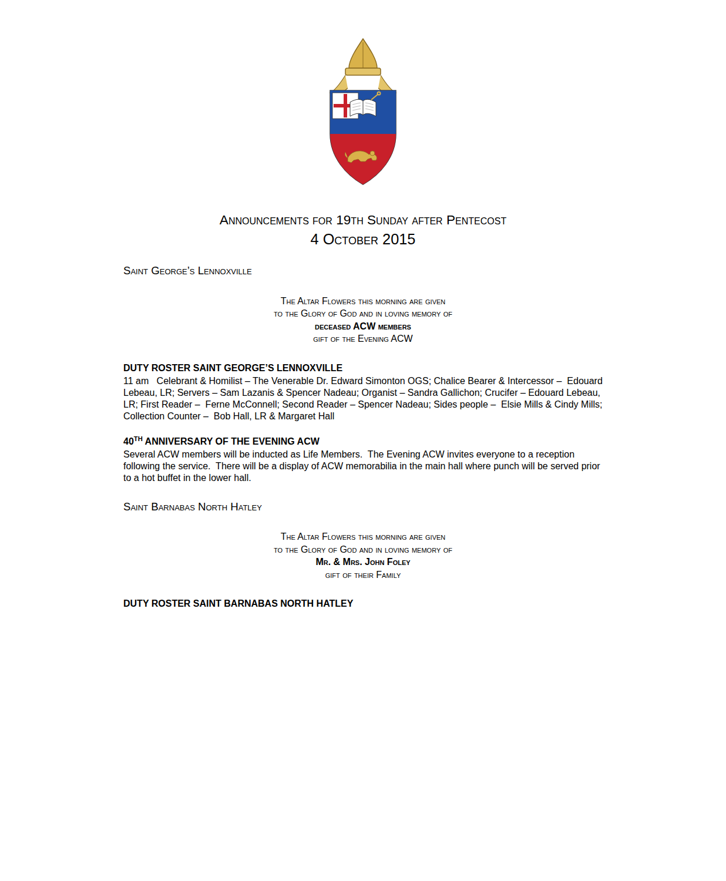Announcements for 19th Sunday after Pentecost 4 October 2015
Saint George’s Lennoxville
The Altar Flowers this morning are given
to the Glory of God and in loving memory of
deceased ACW members
gift of the Evening ACW
DUTY ROSTER SAINT GEORGE’S LENNOXVILLE
11 am Celebrant & Homilist – The Venerable Dr. Edward Simonton OGS; Chalice Bearer & Intercessor – Edouard Lebeau, LR; Servers – Sam Lazanis & Spencer Nadeau; Organist – Sandra Gallichon; Crucifer – Edouard Lebeau, LR; First Reader – Ferne McConnell; Second Reader – Spencer Nadeau; Sides people – Elsie Mills & Cindy Mills; Collection Counter – Bob Hall, LR & Margaret Hall
40TH ANNIVERSARY OF THE EVENING ACW
Several ACW members will be inducted as Life Members. The Evening ACW invites everyone to a reception following the service. There will be a display of ACW memorabilia in the main hall where punch will be served prior to a hot buffet in the lower hall.
Saint Barnabas North Hatley
The Altar Flowers this morning are given
to the Glory of God and in loving memory of
Mr. & Mrs. John Foley
gift of their Family
DUTY ROSTER SAINT BARNABAS NORTH HATLEY